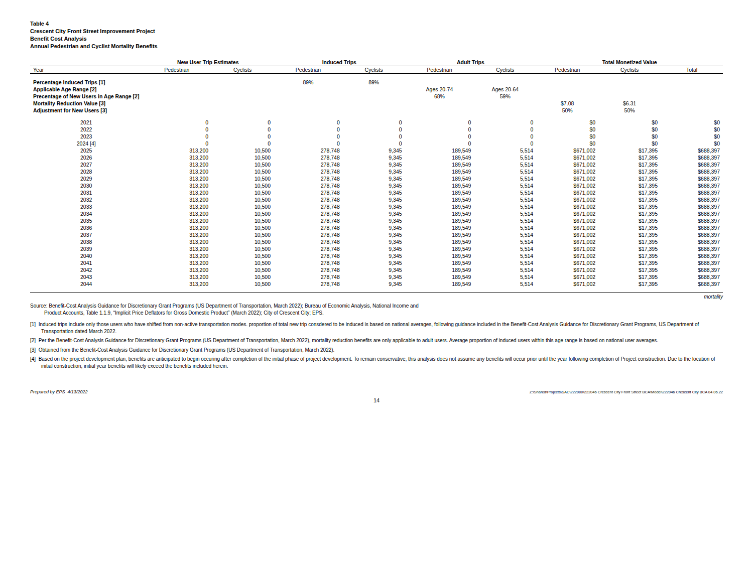Table 4
Crescent City Front Street Improvement Project
Benefit Cost Analysis
Annual Pedestrian and Cyclist Mortality Benefits
| | New User Trip Estimates | Induced Trips | Adult Trips | Total Monetized Value |
| --- | --- | --- | --- | --- |
| Year | Pedestrian | Cyclists | Pedestrian | Cyclists | Pedestrian | Cyclists | Pedestrian | Cyclists | Total |
| Percentage Induced Trips [1] | | | 89% | 89% | | | | | |
| Applicable Age Range [2] | | | | | Ages 20-74 | Ages 20-64 | | | |
| Precentage of New Users in Age Range [2] | | | | | 68% | 59% | | | |
| Mortality Reduction Value [3] | | | | | | | $7.08 | $6.31 | |
| Adjustment for New Users [3] | | | | | | | 50% | 50% | |
| 2021 | 0 | 0 | 0 | 0 | 0 | 0 | $0 | $0 | $0 |
| 2022 | 0 | 0 | 0 | 0 | 0 | 0 | $0 | $0 | $0 |
| 2023 | 0 | 0 | 0 | 0 | 0 | 0 | $0 | $0 | $0 |
| 2024 [4] | 0 | 0 | 0 | 0 | 0 | 0 | $0 | $0 | $0 |
| 2025 | 313,200 | 10,500 | 278,748 | 9,345 | 189,549 | 5,514 | $671,002 | $17,395 | $688,397 |
| 2026 | 313,200 | 10,500 | 278,748 | 9,345 | 189,549 | 5,514 | $671,002 | $17,395 | $688,397 |
| 2027 | 313,200 | 10,500 | 278,748 | 9,345 | 189,549 | 5,514 | $671,002 | $17,395 | $688,397 |
| 2028 | 313,200 | 10,500 | 278,748 | 9,345 | 189,549 | 5,514 | $671,002 | $17,395 | $688,397 |
| 2029 | 313,200 | 10,500 | 278,748 | 9,345 | 189,549 | 5,514 | $671,002 | $17,395 | $688,397 |
| 2030 | 313,200 | 10,500 | 278,748 | 9,345 | 189,549 | 5,514 | $671,002 | $17,395 | $688,397 |
| 2031 | 313,200 | 10,500 | 278,748 | 9,345 | 189,549 | 5,514 | $671,002 | $17,395 | $688,397 |
| 2032 | 313,200 | 10,500 | 278,748 | 9,345 | 189,549 | 5,514 | $671,002 | $17,395 | $688,397 |
| 2033 | 313,200 | 10,500 | 278,748 | 9,345 | 189,549 | 5,514 | $671,002 | $17,395 | $688,397 |
| 2034 | 313,200 | 10,500 | 278,748 | 9,345 | 189,549 | 5,514 | $671,002 | $17,395 | $688,397 |
| 2035 | 313,200 | 10,500 | 278,748 | 9,345 | 189,549 | 5,514 | $671,002 | $17,395 | $688,397 |
| 2036 | 313,200 | 10,500 | 278,748 | 9,345 | 189,549 | 5,514 | $671,002 | $17,395 | $688,397 |
| 2037 | 313,200 | 10,500 | 278,748 | 9,345 | 189,549 | 5,514 | $671,002 | $17,395 | $688,397 |
| 2038 | 313,200 | 10,500 | 278,748 | 9,345 | 189,549 | 5,514 | $671,002 | $17,395 | $688,397 |
| 2039 | 313,200 | 10,500 | 278,748 | 9,345 | 189,549 | 5,514 | $671,002 | $17,395 | $688,397 |
| 2040 | 313,200 | 10,500 | 278,748 | 9,345 | 189,549 | 5,514 | $671,002 | $17,395 | $688,397 |
| 2041 | 313,200 | 10,500 | 278,748 | 9,345 | 189,549 | 5,514 | $671,002 | $17,395 | $688,397 |
| 2042 | 313,200 | 10,500 | 278,748 | 9,345 | 189,549 | 5,514 | $671,002 | $17,395 | $688,397 |
| 2043 | 313,200 | 10,500 | 278,748 | 9,345 | 189,549 | 5,514 | $671,002 | $17,395 | $688,397 |
| 2044 | 313,200 | 10,500 | 278,748 | 9,345 | 189,549 | 5,514 | $671,002 | $17,395 | $688,397 |
mortality
Source: Benefit-Cost Analysis Guidance for Discretionary Grant Programs (US Department of Transportation, March 2022); Bureau of Economic Analysis, National Income and Product Accounts, Table 1.1.9, “Implicit Price Deflators for Gross Domestic Product” (March 2022); City of Crescent City; EPS.
[1] Induced trips include only those users who have shifted from non-active transportation modes. proportion of total new trip consdered to be induced is based on national averages, following guidance included in the Benefit-Cost Analysis Guidance for Discretionary Grant Programs, US Department of Transportation dated March 2022.
[2] Per the Benefit-Cost Analysis Guidance for Discretionary Grant Programs (US Department of Transportation, March 2022), mortality reduction benefits are only applicable to adult users. Average proportion of induced users within this age range is based on national user averages.
[3] Obtained from the Benefit-Cost Analysis Guidance for Discretionary Grant Programs (US Department of Transportation, March 2022).
[4] Based on the project development plan, benefits are anticipated to begin occuring after completion of the initial phase of project development. To remain conservative, this analysis does not assume any benefits will occur prior until the year following completion of Project construction. Due to the location of initial construction, initial year benefits will likely exceed the benefits included herein.
Prepared by EPS 4/13/2022
Z:\Shared\Projects\SAC\222000\222046 Crescent City Front Street BCA\Model\222046 Crescent City BCA 04.06.22
14